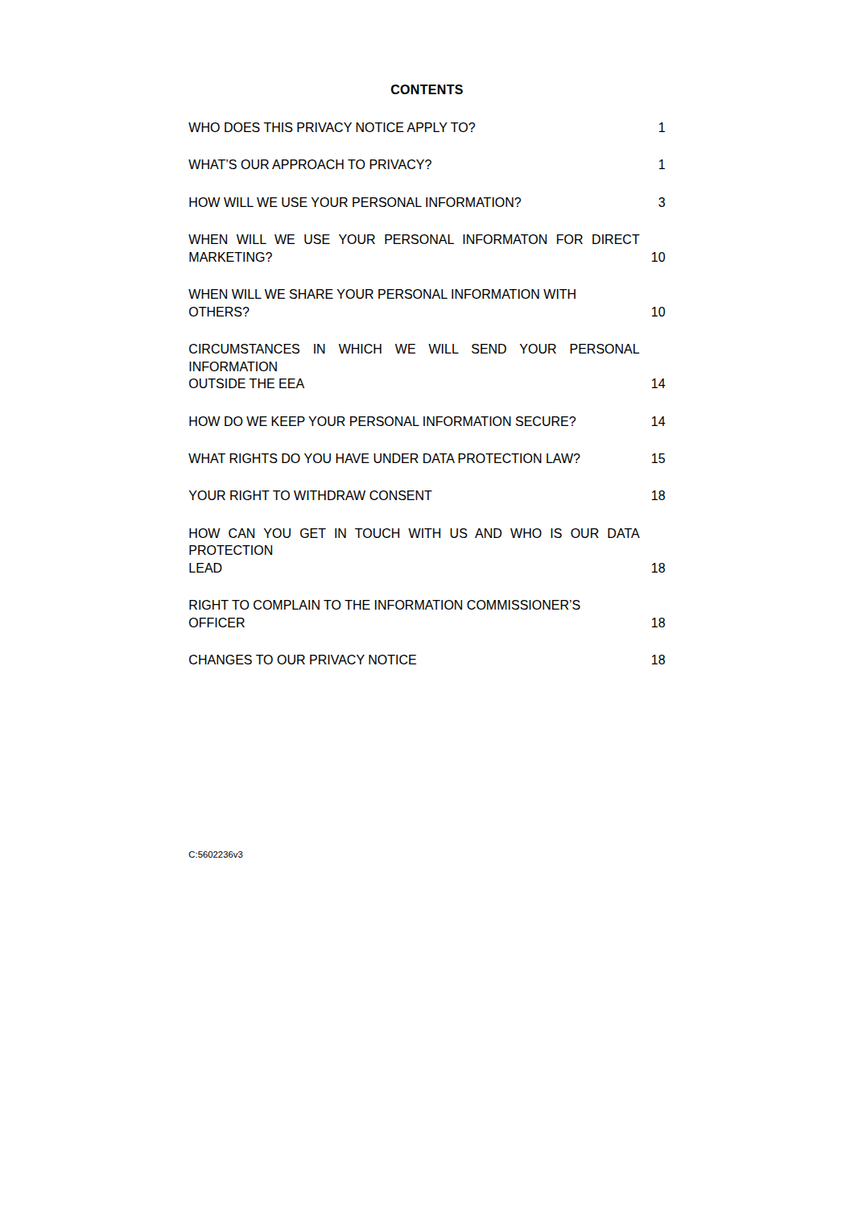CONTENTS
Who does this privacy notice apply to? 1
What’s our approach to privacy? 1
How will we use your personal information? 3
When will we use your personal informaton for direct Marketing? 10
When will we share your personal information with others? 10
Circumstances in which we will send your personal information outside the EEA 14
How do we keep your personal information secure? 14
What rights do you have under data protection law? 15
Your right to withdraw consent 18
How can you get in touch with us and who is our data protection lead 18
Right to complain to the Information Commissioner’s Officer 18
Changes to our privacy notice 18
C:5602236v3